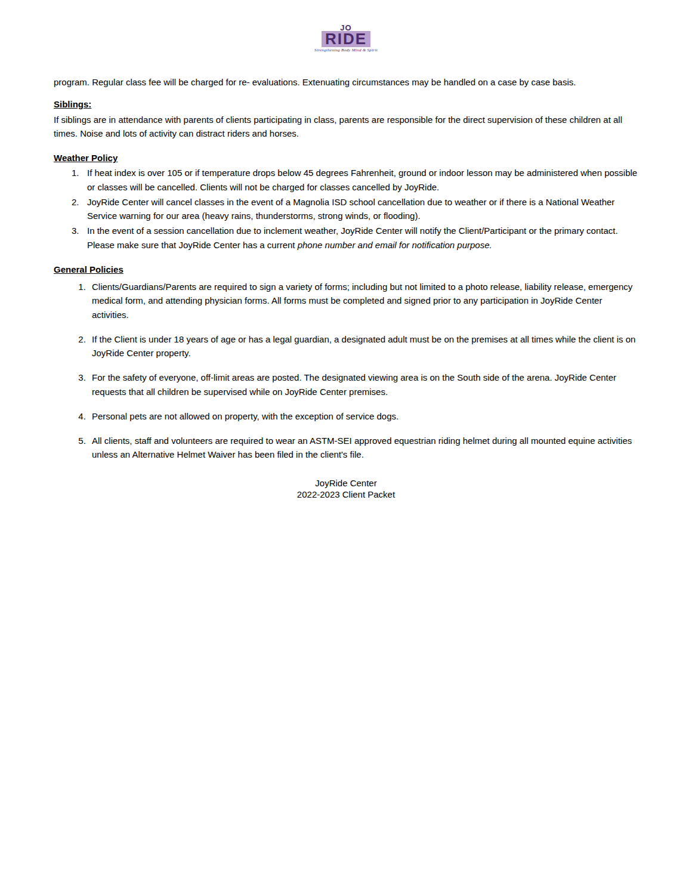JO
RIDE
Strengthening Body Mind & Spirit
program. Regular class fee will be charged for re- evaluations. Extenuating circumstances may be handled on a case by case basis.
Siblings:
If siblings are in attendance with parents of clients participating in class, parents are responsible for the direct supervision of these children at all times. Noise and lots of activity can distract riders and horses.
Weather Policy
1. If heat index is over 105 or if temperature drops below 45 degrees Fahrenheit, ground or indoor lesson may be administered when possible or classes will be cancelled. Clients will not be charged for classes cancelled by JoyRide.
2. JoyRide Center will cancel classes in the event of a Magnolia ISD school cancellation due to weather or if there is a National Weather Service warning for our area (heavy rains, thunderstorms, strong winds, or flooding).
3. In the event of a session cancellation due to inclement weather, JoyRide Center will notify the Client/Participant or the primary contact. Please make sure that JoyRide Center has a current phone number and email for notification purpose.
General Policies
Clients/Guardians/Parents are required to sign a variety of forms; including but not limited to a photo release, liability release, emergency medical form, and attending physician forms. All forms must be completed and signed prior to any participation in JoyRide Center activities.
If the Client is under 18 years of age or has a legal guardian, a designated adult must be on the premises at all times while the client is on JoyRide Center property.
For the safety of everyone, off-limit areas are posted. The designated viewing area is on the South side of the arena. JoyRide Center requests that all children be supervised while on JoyRide Center premises.
Personal pets are not allowed on property, with the exception of service dogs.
All clients, staff and volunteers are required to wear an ASTM-SEI approved equestrian riding helmet during all mounted equine activities unless an Alternative Helmet Waiver has been filed in the client's file.
JoyRide Center
2022-2023 Client Packet